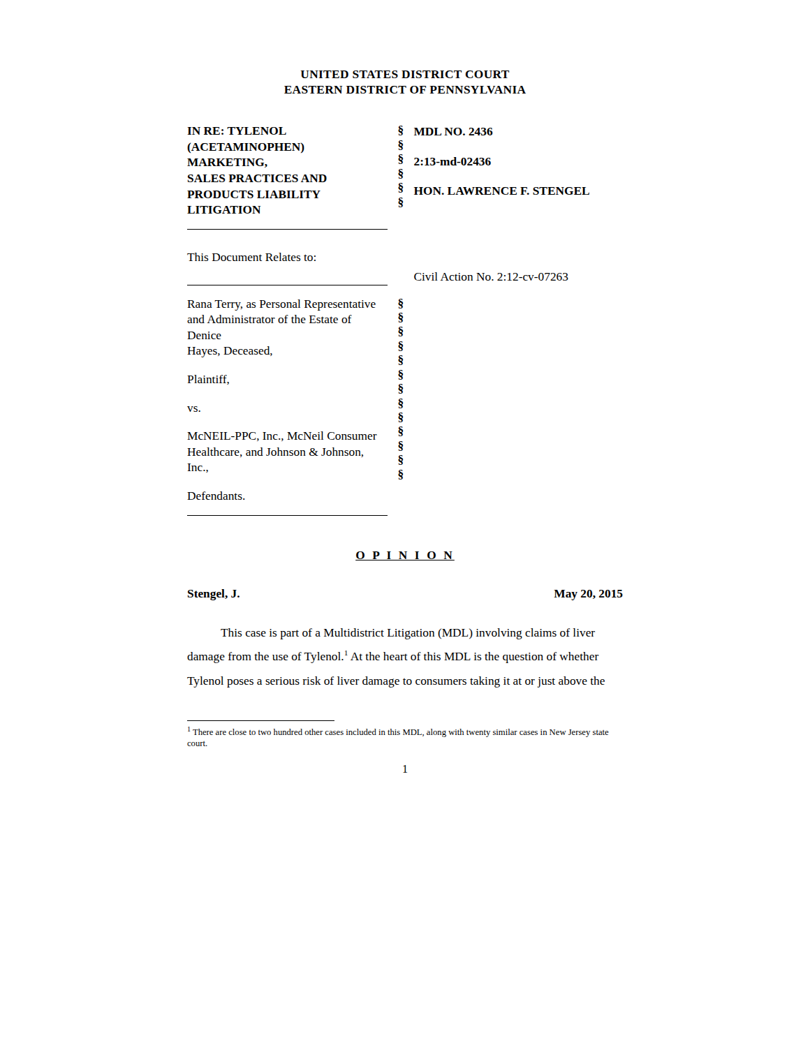UNITED STATES DISTRICT COURT
EASTERN DISTRICT OF PENNSYLVANIA
| IN RE: TYLENOL (ACETAMINOPHEN) MARKETING, SALES PRACTICES AND PRODUCTS LIABILITY LITIGATION | § § § § § § | MDL NO. 2436 2:13-md-02436 HON. LAWRENCE F. STENGEL |
| This Document Relates to: | | Civil Action No. 2:12-cv-07263 |
| Rana Terry, as Personal Representative and Administrator of the Estate of Denice Hayes, Deceased, Plaintiff, vs. McNEIL-PPC, Inc., McNeil Consumer Healthcare, and Johnson & Johnson, Inc., Defendants. | § § § § § § § § § § § § § | |
O P I N I O N
Stengel, J. May 20, 2015
This case is part of a Multidistrict Litigation (MDL) involving claims of liver damage from the use of Tylenol.1 At the heart of this MDL is the question of whether Tylenol poses a serious risk of liver damage to consumers taking it at or just above the
1 There are close to two hundred other cases included in this MDL, along with twenty similar cases in New Jersey state court.
1